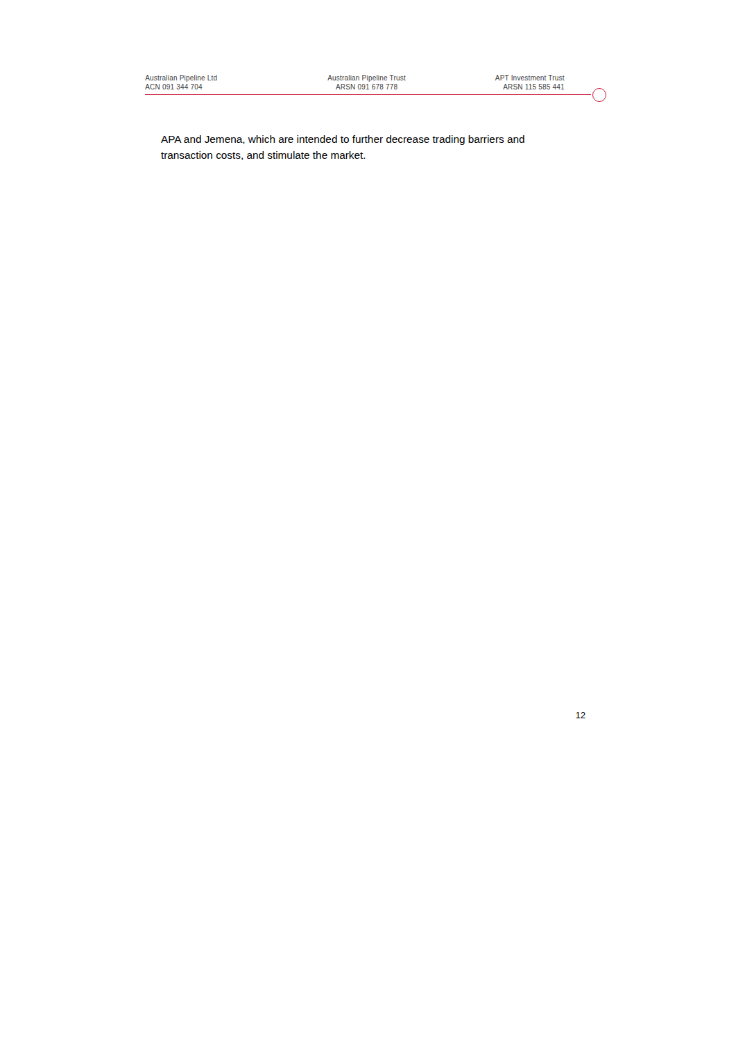Australian Pipeline Ltd
ACN 091 344 704
Australian Pipeline Trust
ARSN 091 678 778
APT Investment Trust
ARSN 115 585 441
APA and Jemena, which are intended to further decrease trading barriers and transaction costs, and stimulate the market.
12